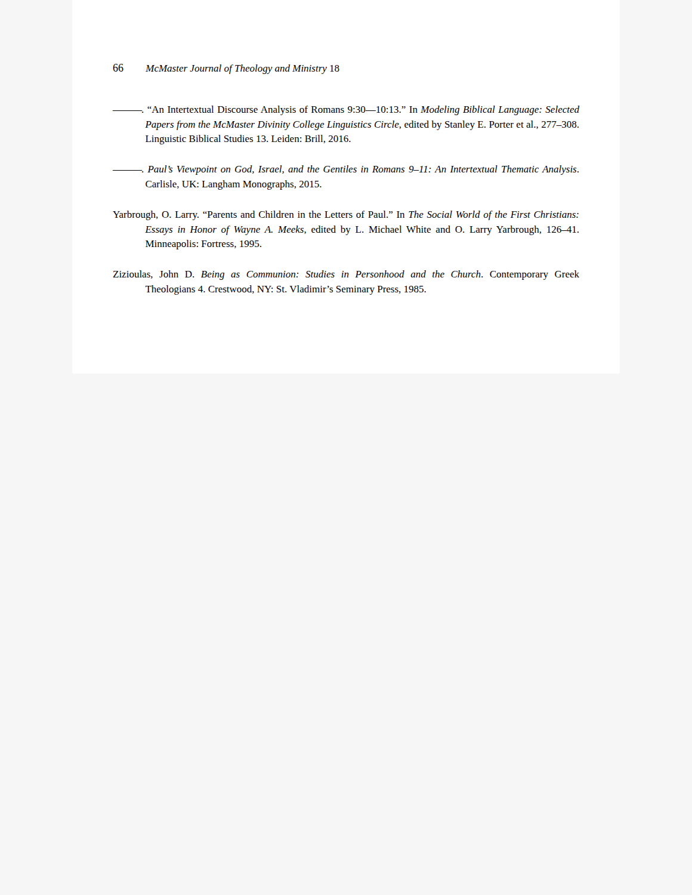66 McMaster Journal of Theology and Ministry 18
———. “An Intertextual Discourse Analysis of Romans 9:30—10:13.” In Modeling Biblical Language: Selected Papers from the McMaster Divinity College Linguistics Circle, edited by Stanley E. Porter et al., 277–308. Linguistic Biblical Studies 13. Leiden: Brill, 2016.
———. Paul’s Viewpoint on God, Israel, and the Gentiles in Romans 9–11: An Intertextual Thematic Analysis. Carlisle, UK: Langham Monographs, 2015.
Yarbrough, O. Larry. “Parents and Children in the Letters of Paul.” In The Social World of the First Christians: Essays in Honor of Wayne A. Meeks, edited by L. Michael White and O. Larry Yarbrough, 126–41. Minneapolis: Fortress, 1995.
Zizioulas, John D. Being as Communion: Studies in Personhood and the Church. Contemporary Greek Theologians 4. Crestwood, NY: St. Vladimir’s Seminary Press, 1985.